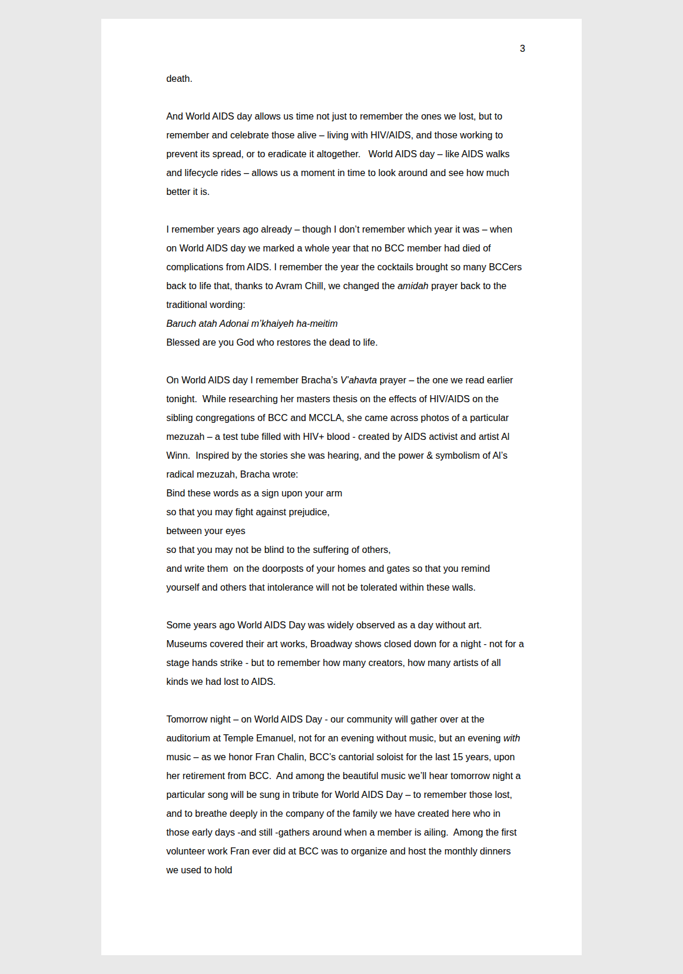3
death.
And World AIDS day allows us time not just to remember the ones we lost, but to remember and celebrate those alive – living with HIV/AIDS, and those working to prevent its spread, or to eradicate it altogether. World AIDS day – like AIDS walks and lifecycle rides – allows us a moment in time to look around and see how much better it is.
I remember years ago already – though I don’t remember which year it was – when on World AIDS day we marked a whole year that no BCC member had died of complications from AIDS. I remember the year the cocktails brought so many BCCers back to life that, thanks to Avram Chill, we changed the amidah prayer back to the traditional wording:
Baruch atah Adonai m’khaiyeh ha-meitim
Blessed are you God who restores the dead to life.
On World AIDS day I remember Bracha’s V’ahavta prayer – the one we read earlier tonight. While researching her masters thesis on the effects of HIV/AIDS on the sibling congregations of BCC and MCCLA, she came across photos of a particular mezuzah – a test tube filled with HIV+ blood - created by AIDS activist and artist Al Winn. Inspired by the stories she was hearing, and the power & symbolism of Al’s radical mezuzah, Bracha wrote:
Bind these words as a sign upon your arm
so that you may fight against prejudice,
between your eyes
so that you may not be blind to the suffering of others,
and write them on the doorposts of your homes and gates so that you remind yourself and others that intolerance will not be tolerated within these walls.
Some years ago World AIDS Day was widely observed as a day without art. Museums covered their art works, Broadway shows closed down for a night - not for a stage hands strike - but to remember how many creators, how many artists of all kinds we had lost to AIDS.
Tomorrow night – on World AIDS Day - our community will gather over at the auditorium at Temple Emanuel, not for an evening without music, but an evening with music – as we honor Fran Chalin, BCC’s cantorial soloist for the last 15 years, upon her retirement from BCC. And among the beautiful music we’ll hear tomorrow night a particular song will be sung in tribute for World AIDS Day – to remember those lost, and to breathe deeply in the company of the family we have created here who in those early days -and still -gathers around when a member is ailing. Among the first volunteer work Fran ever did at BCC was to organize and host the monthly dinners we used to hold